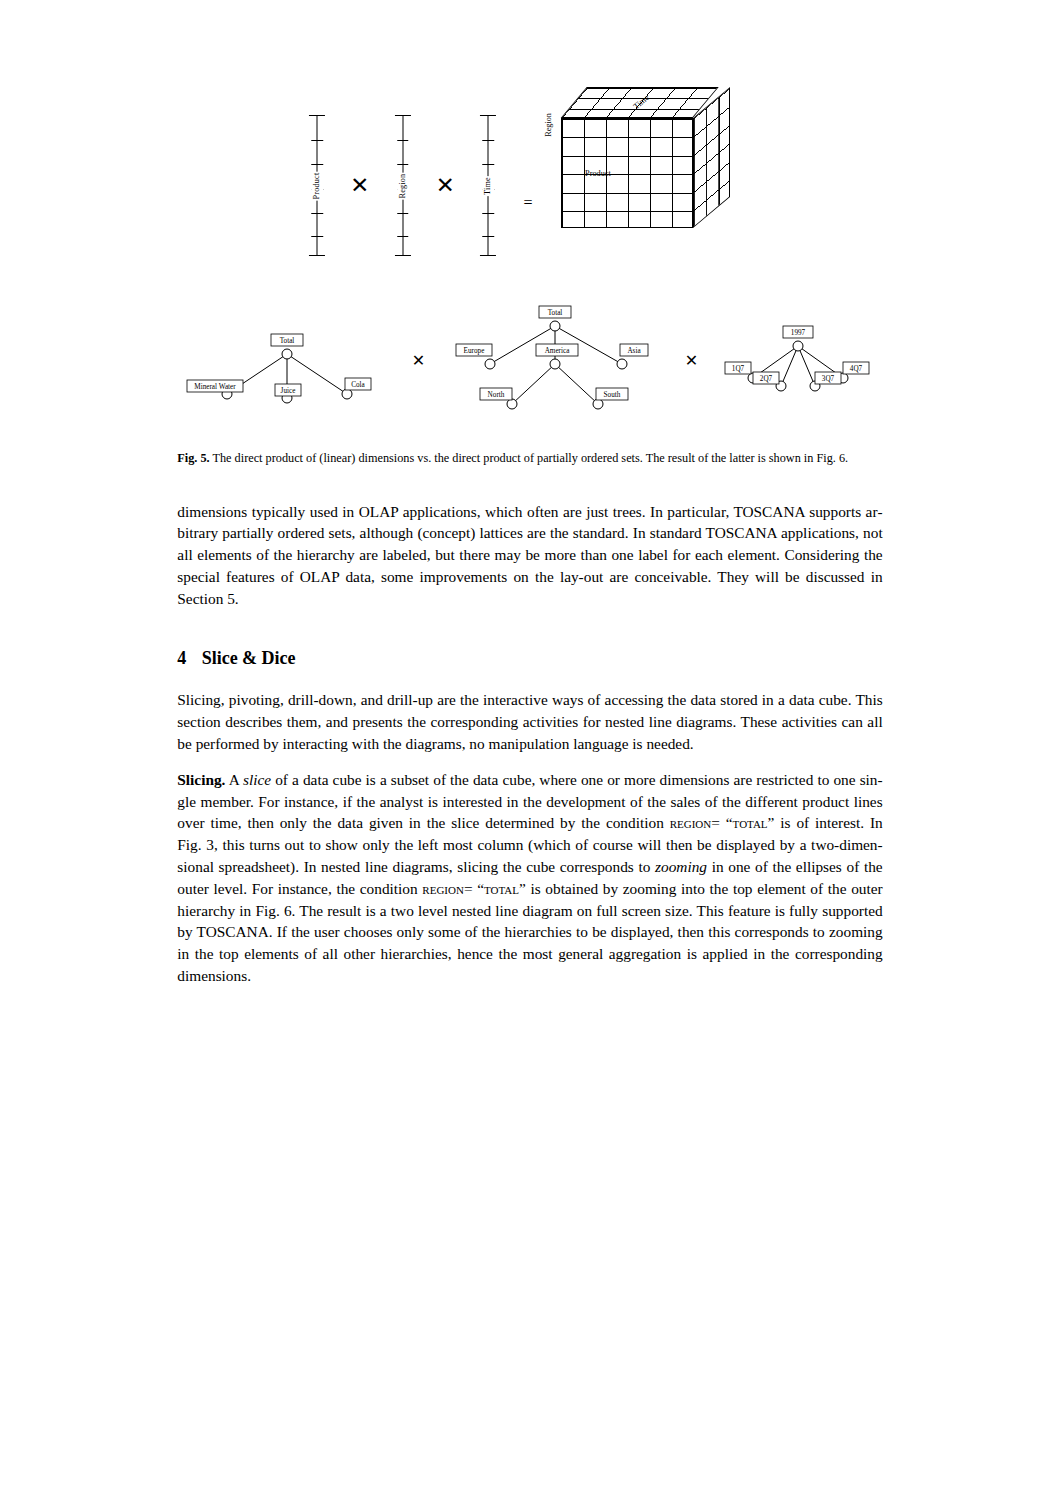Product
✕
Region
✕
Time
=
Region Product Time
Total Mineral Water Juice Cola
✕
Total Europe America Asia North South
✕
1997 1Q7 2Q7 3Q7 4Q7
Fig. 5. The direct product of (linear) dimensions vs. the direct product of partially ordered sets. The result of the latter is shown in Fig. 6.
dimensions typically used in OLAP applications, which often are just trees. In particular, TOSCANA supports arbitrary partially ordered sets, although (concept) lattices are the standard. In standard TOSCANA applications, not all elements of the hierarchy are labeled, but there may be more than one label for each element. Considering the special features of OLAP data, some improvements on the lay-out are conceivable. They will be discussed in Section 5.
4 Slice & Dice
Slicing, pivoting, drill-down, and drill-up are the interactive ways of accessing the data stored in a data cube. This section describes them, and presents the corresponding activities for nested line diagrams. These activities can all be performed by interacting with the diagrams, no manipulation language is needed.
Slicing. A slice of a data cube is a subset of the data cube, where one or more dimensions are restricted to one single member. For instance, if the analyst is interested in the development of the sales of the different product lines over time, then only the data given in the slice determined by the condition region= “total” is of interest. In Fig. 3, this turns out to show only the left most column (which of course will then be displayed by a two-dimensional spreadsheet). In nested line diagrams, slicing the cube corresponds to zooming in one of the ellipses of the outer level. For instance, the condition region= “total” is obtained by zooming into the top element of the outer hierarchy in Fig. 6. The result is a two level nested line diagram on full screen size. This feature is fully supported by TOSCANA. If the user chooses only some of the hierarchies to be displayed, then this corresponds to zooming in the top elements of all other hierarchies, hence the most general aggregation is applied in the corresponding dimensions.